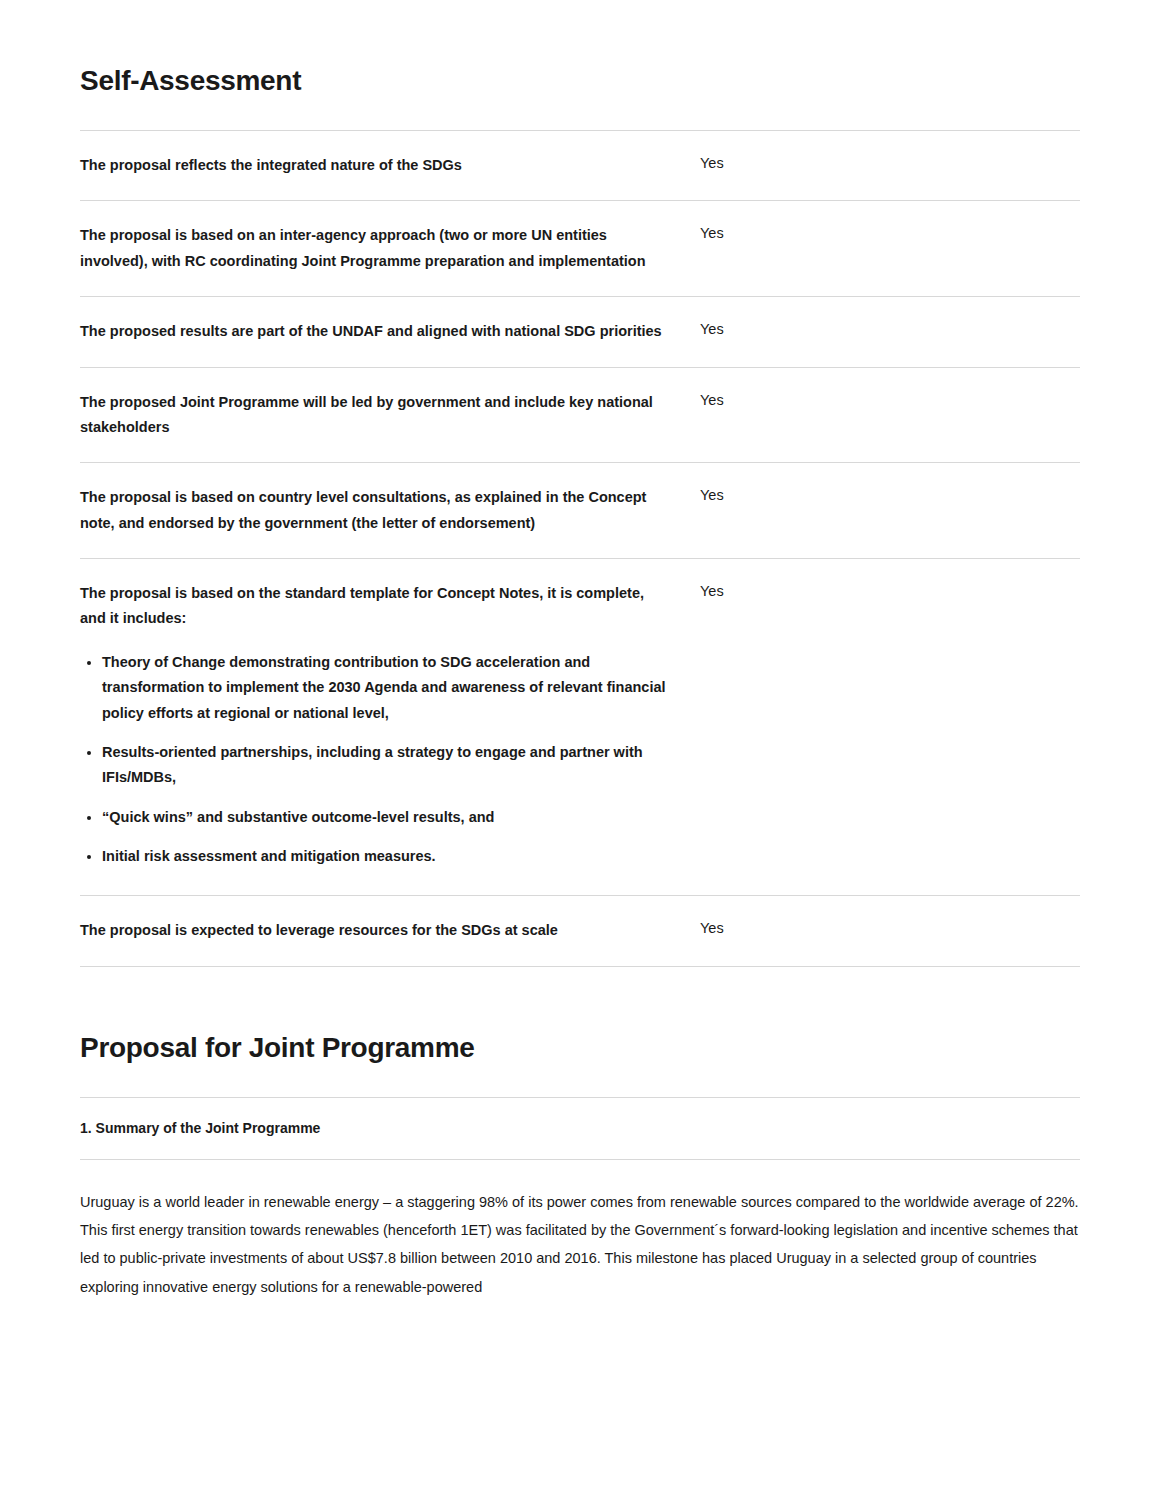Self-Assessment
| The proposal reflects the integrated nature of the SDGs | Yes |
| The proposal is based on an inter-agency approach (two or more UN entities involved), with RC coordinating Joint Programme preparation and implementation | Yes |
| The proposed results are part of the UNDAF and aligned with national SDG priorities | Yes |
| The proposed Joint Programme will be led by government and include key national stakeholders | Yes |
| The proposal is based on country level consultations, as explained in the Concept note, and endorsed by the government (the letter of endorsement) | Yes |
| The proposal is based on the standard template for Concept Notes, it is complete, and it includes: Theory of Change demonstrating contribution to SDG acceleration and transformation to implement the 2030 Agenda and awareness of relevant financial policy efforts at regional or national level, Results-oriented partnerships, including a strategy to engage and partner with IFIs/MDBs, “Quick wins” and substantive outcome-level results, and Initial risk assessment and mitigation measures. | Yes |
| The proposal is expected to leverage resources for the SDGs at scale | Yes |
Proposal for Joint Programme
1. Summary of the Joint Programme
Uruguay is a world leader in renewable energy – a staggering 98% of its power comes from renewable sources compared to the worldwide average of 22%. This first energy transition towards renewables (henceforth 1ET) was facilitated by the Government´s forward-looking legislation and incentive schemes that led to public-private investments of about US$7.8 billion between 2010 and 2016. This milestone has placed Uruguay in a selected group of countries exploring innovative energy solutions for a renewable-powered